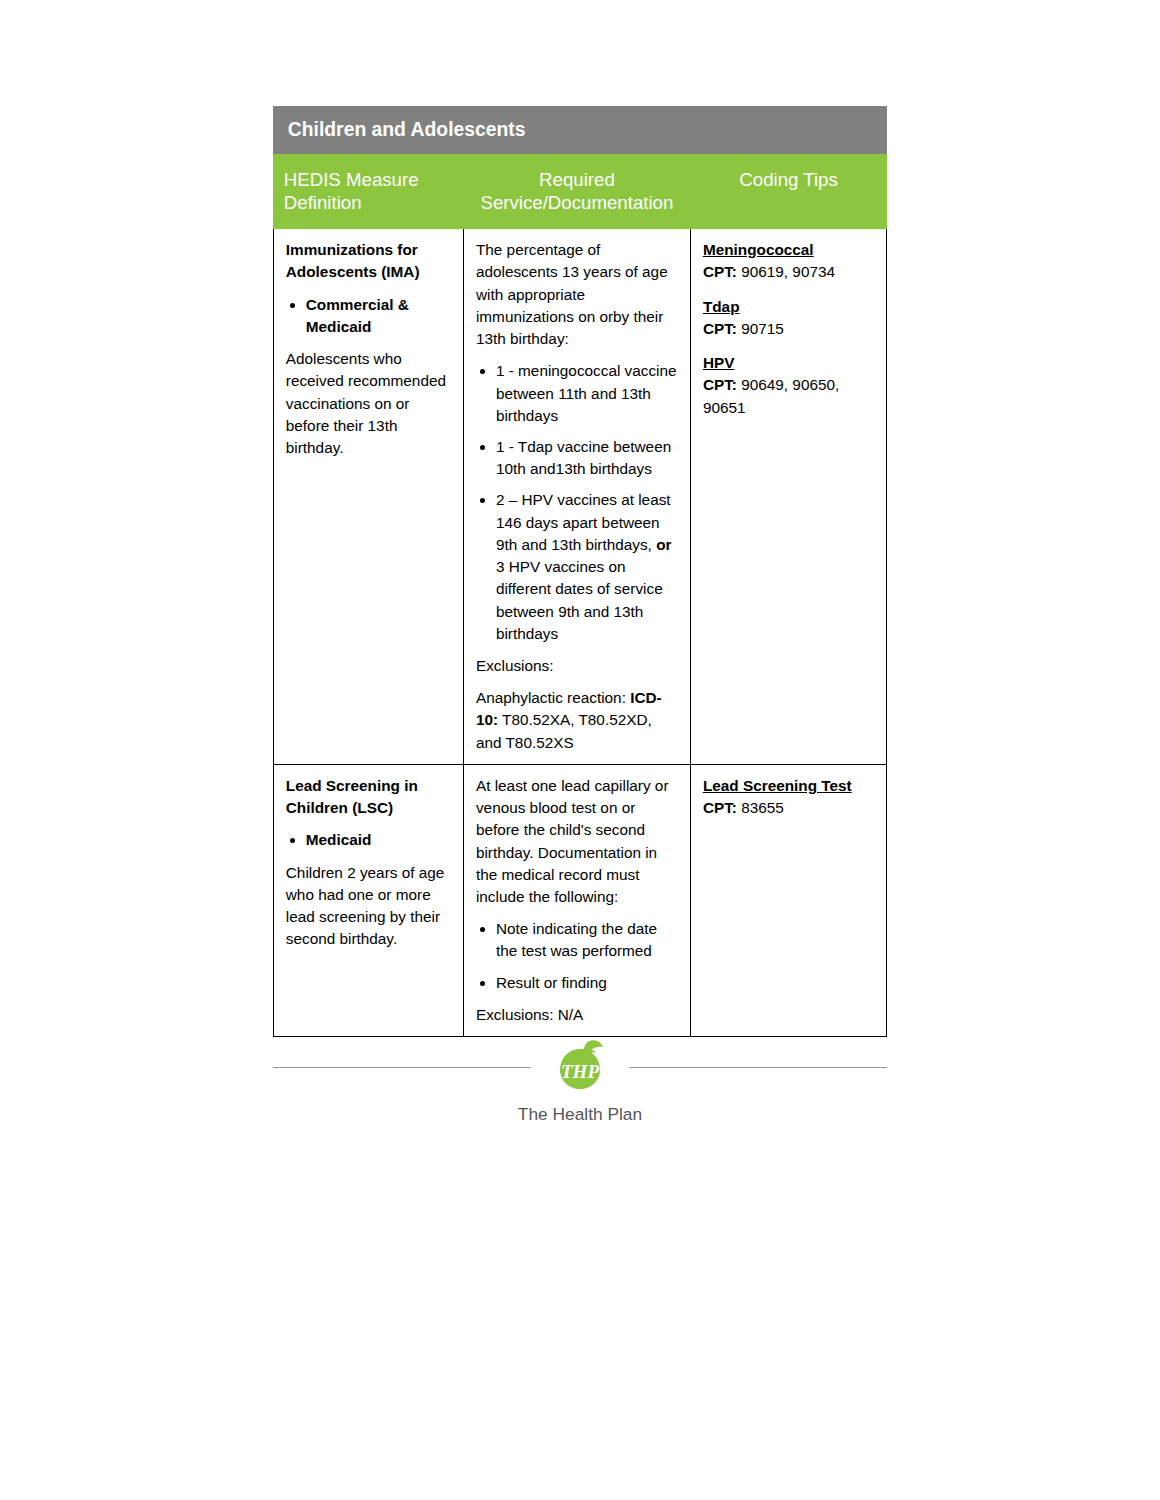| Children and Adolescents |
| HEDIS Measure Definition | Required Service/Documentation | Coding Tips |
| Immunizations for Adolescents (IMA) Commercial & Medicaid Adolescents who received recommended vaccinations on or before their 13th birthday. | The percentage of adolescents 13 years of age with appropriate immunizations on orby their 13th birthday: 1 - meningococcal vaccine between 11th and 13th birthdays 1 - Tdap vaccine between 10th and13th birthdays 2 – HPV vaccines at least 146 days apart between 9th and 13th birthdays, or 3 HPV vaccines on different dates of service between 9th and 13th birthdays Exclusions: Anaphylactic reaction: ICD-10: T80.52XA, T80.52XD, and T80.52XS | Meningococcal CPT: 90619, 90734 Tdap CPT: 90715 HPV CPT: 90649, 90650, 90651 |
| Lead Screening in Children (LSC) Medicaid Children 2 years of age who had one or more lead screening by their second birthday. | At least one lead capillary or venous blood test on or before the child's second birthday. Documentation in the medical record must include the following: Note indicating the date the test was performed Result or finding Exclusions: N/A | Lead Screening Test CPT: 83655 |
THP
The Health Plan